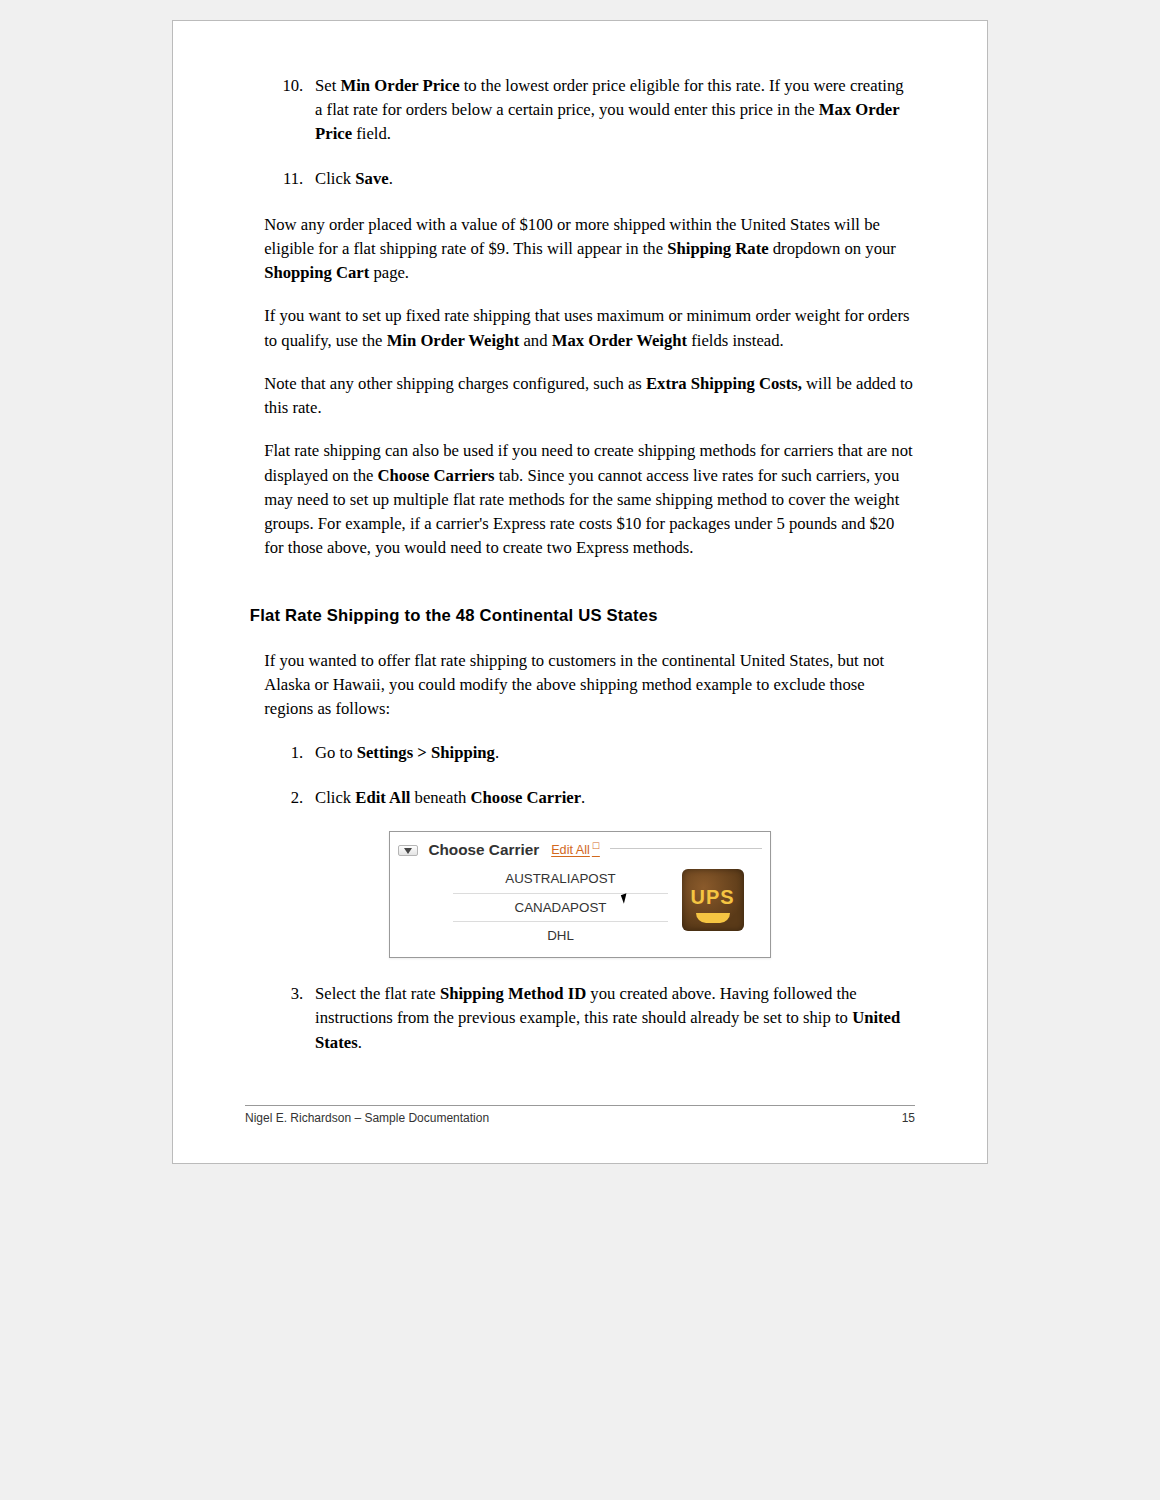Set Min Order Price to the lowest order price eligible for this rate. If you were creating a flat rate for orders below a certain price, you would enter this price in the Max Order Price field.
Click Save.
Now any order placed with a value of $100 or more shipped within the United States will be eligible for a flat shipping rate of $9. This will appear in the Shipping Rate dropdown on your Shopping Cart page.
If you want to set up fixed rate shipping that uses maximum or minimum order weight for orders to qualify, use the Min Order Weight and Max Order Weight fields instead.
Note that any other shipping charges configured, such as Extra Shipping Costs, will be added to this rate.
Flat rate shipping can also be used if you need to create shipping methods for carriers that are not displayed on the Choose Carriers tab. Since you cannot access live rates for such carriers, you may need to set up multiple flat rate methods for the same shipping method to cover the weight groups. For example, if a carrier's Express rate costs $10 for packages under 5 pounds and $20 for those above, you would need to create two Express methods.
Flat Rate Shipping to the 48 Continental US States
If you wanted to offer flat rate shipping to customers in the continental United States, but not Alaska or Hawaii, you could modify the above shipping method example to exclude those regions as follows:
Go to Settings > Shipping.
Click Edit All beneath Choose Carrier.
Choose Carrier Edit All☐
AUSTRALIAPOST
CANADAPOST
DHL
Select the flat rate Shipping Method ID you created above. Having followed the instructions from the previous example, this rate should already be set to ship to United States.
Nigel E. Richardson – Sample Documentation 15